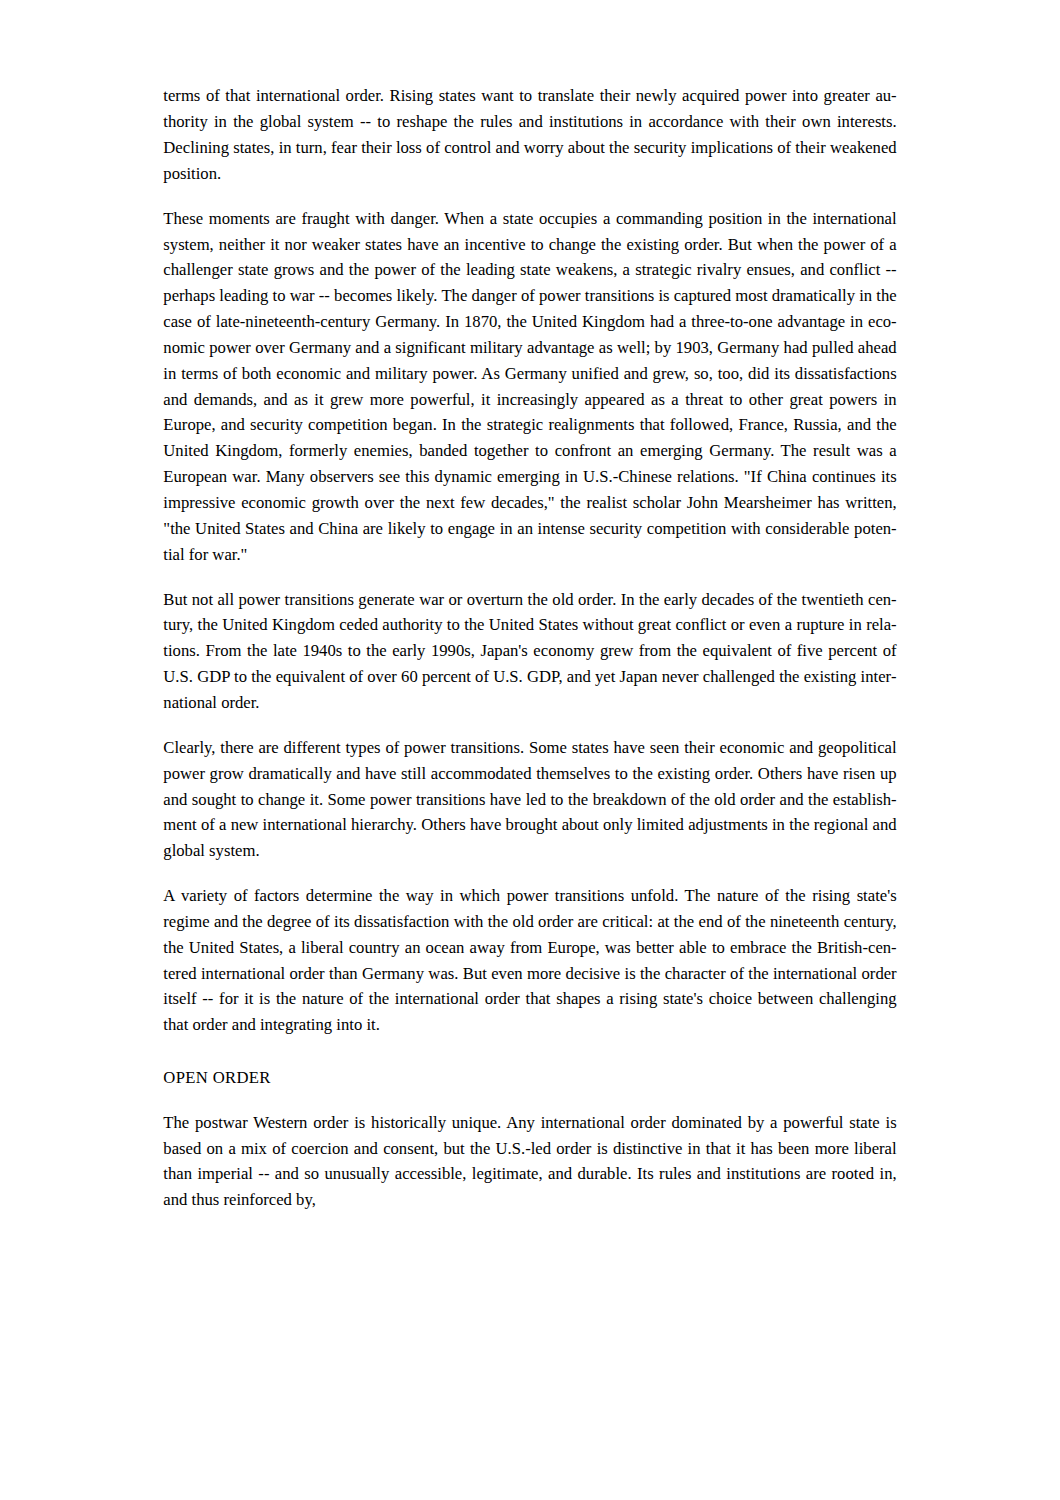terms of that international order. Rising states want to translate their newly acquired power into greater authority in the global system -- to reshape the rules and institutions in accordance with their own interests. Declining states, in turn, fear their loss of control and worry about the security implications of their weakened position.
These moments are fraught with danger. When a state occupies a commanding position in the international system, neither it nor weaker states have an incentive to change the existing order. But when the power of a challenger state grows and the power of the leading state weakens, a strategic rivalry ensues, and conflict -- perhaps leading to war -- becomes likely. The danger of power transitions is captured most dramatically in the case of late-nineteenth-century Germany. In 1870, the United Kingdom had a three-to-one advantage in economic power over Germany and a significant military advantage as well; by 1903, Germany had pulled ahead in terms of both economic and military power. As Germany unified and grew, so, too, did its dissatisfactions and demands, and as it grew more powerful, it increasingly appeared as a threat to other great powers in Europe, and security competition began. In the strategic realignments that followed, France, Russia, and the United Kingdom, formerly enemies, banded together to confront an emerging Germany. The result was a European war. Many observers see this dynamic emerging in U.S.-Chinese relations. "If China continues its impressive economic growth over the next few decades," the realist scholar John Mearsheimer has written, "the United States and China are likely to engage in an intense security competition with considerable potential for war."
But not all power transitions generate war or overturn the old order. In the early decades of the twentieth century, the United Kingdom ceded authority to the United States without great conflict or even a rupture in relations. From the late 1940s to the early 1990s, Japan's economy grew from the equivalent of five percent of U.S. GDP to the equivalent of over 60 percent of U.S. GDP, and yet Japan never challenged the existing international order.
Clearly, there are different types of power transitions. Some states have seen their economic and geopolitical power grow dramatically and have still accommodated themselves to the existing order. Others have risen up and sought to change it. Some power transitions have led to the breakdown of the old order and the establishment of a new international hierarchy. Others have brought about only limited adjustments in the regional and global system.
A variety of factors determine the way in which power transitions unfold. The nature of the rising state's regime and the degree of its dissatisfaction with the old order are critical: at the end of the nineteenth century, the United States, a liberal country an ocean away from Europe, was better able to embrace the British-centered international order than Germany was. But even more decisive is the character of the international order itself -- for it is the nature of the international order that shapes a rising state's choice between challenging that order and integrating into it.
Open Order
The postwar Western order is historically unique. Any international order dominated by a powerful state is based on a mix of coercion and consent, but the U.S.-led order is distinctive in that it has been more liberal than imperial -- and so unusually accessible, legitimate, and durable. Its rules and institutions are rooted in, and thus reinforced by,